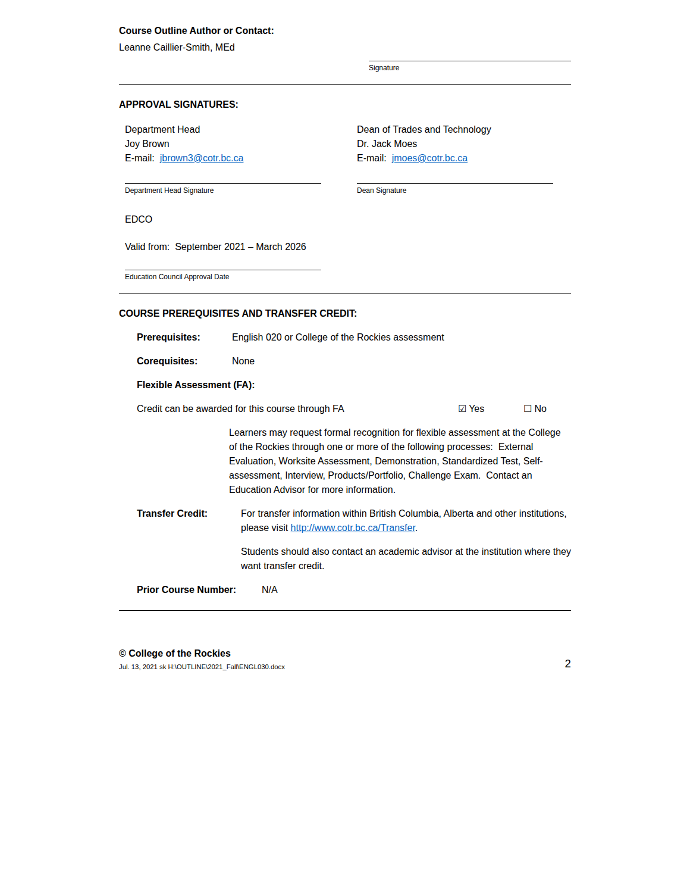Course Outline Author or Contact:
Leanne Caillier-Smith, MEd
Signature
APPROVAL SIGNATURES:
| Department Head Joy Brown E-mail: jbrown3@cotr.bc.ca Department Head Signature | Dean of Trades and Technology Dr. Jack Moes E-mail: jmoes@cotr.bc.ca Dean Signature |
EDCO
Valid from: September 2021 – March 2026
Education Council Approval Date
COURSE PREREQUISITES AND TRANSFER CREDIT:
Prerequisites:
English 020 or College of the Rockies assessment
Corequisites:
None
Flexible Assessment (FA):
Credit can be awarded for this course through FA
☑ Yes
☐ No
Learners may request formal recognition for flexible assessment at the College of the Rockies through one or more of the following processes: External Evaluation, Worksite Assessment, Demonstration, Standardized Test, Self-assessment, Interview, Products/Portfolio, Challenge Exam. Contact an Education Advisor for more information.
Transfer Credit:
For transfer information within British Columbia, Alberta and other institutions, please visit http://www.cotr.bc.ca/Transfer.
Students should also contact an academic advisor at the institution where they want transfer credit.
Prior Course Number:
N/A
© College of the Rockies
Jul. 13, 2021 sk H:\OUTLINE\2021_Fall\ENGL030.docx
2